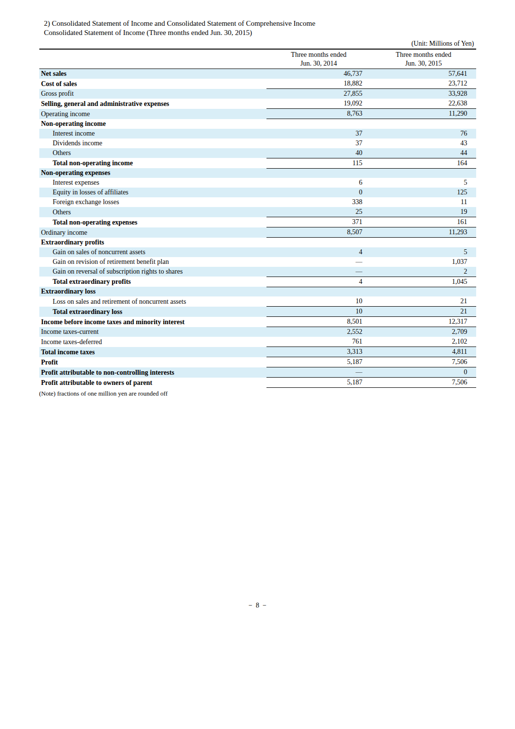2) Consolidated Statement of Income and Consolidated Statement of Comprehensive Income
Consolidated Statement of Income (Three months ended Jun. 30, 2015)
(Unit: Millions of Yen)
| | Three months ended Jun. 30, 2014 | Three months ended Jun. 30, 2015 |
| --- | --- | --- |
| Net sales | 46,737 | 57,641 |
| Cost of sales | 18,882 | 23,712 |
| Gross profit | 27,855 | 33,928 |
| Selling, general and administrative expenses | 19,092 | 22,638 |
| Operating income | 8,763 | 11,290 |
| Non-operating income | | |
| Interest income | 37 | 76 |
| Dividends income | 37 | 43 |
| Others | 40 | 44 |
| Total non-operating income | 115 | 164 |
| Non-operating expenses | | |
| Interest expenses | 6 | 5 |
| Equity in losses of affiliates | 0 | 125 |
| Foreign exchange losses | 338 | 11 |
| Others | 25 | 19 |
| Total non-operating expenses | 371 | 161 |
| Ordinary income | 8,507 | 11,293 |
| Extraordinary profits | | |
| Gain on sales of noncurrent assets | 4 | 5 |
| Gain on revision of retirement benefit plan | — | 1,037 |
| Gain on reversal of subscription rights to shares | — | 2 |
| Total extraordinary profits | 4 | 1,045 |
| Extraordinary loss | | |
| Loss on sales and retirement of noncurrent assets | 10 | 21 |
| Total extraordinary loss | 10 | 21 |
| Income before income taxes and minority interest | 8,501 | 12,317 |
| Income taxes-current | 2,552 | 2,709 |
| Income taxes-deferred | 761 | 2,102 |
| Total income taxes | 3,313 | 4,811 |
| Profit | 5,187 | 7,506 |
| Profit attributable to non-controlling interests | — | 0 |
| Profit attributable to owners of parent | 5,187 | 7,506 |
(Note) fractions of one million yen are rounded off
− 8 −